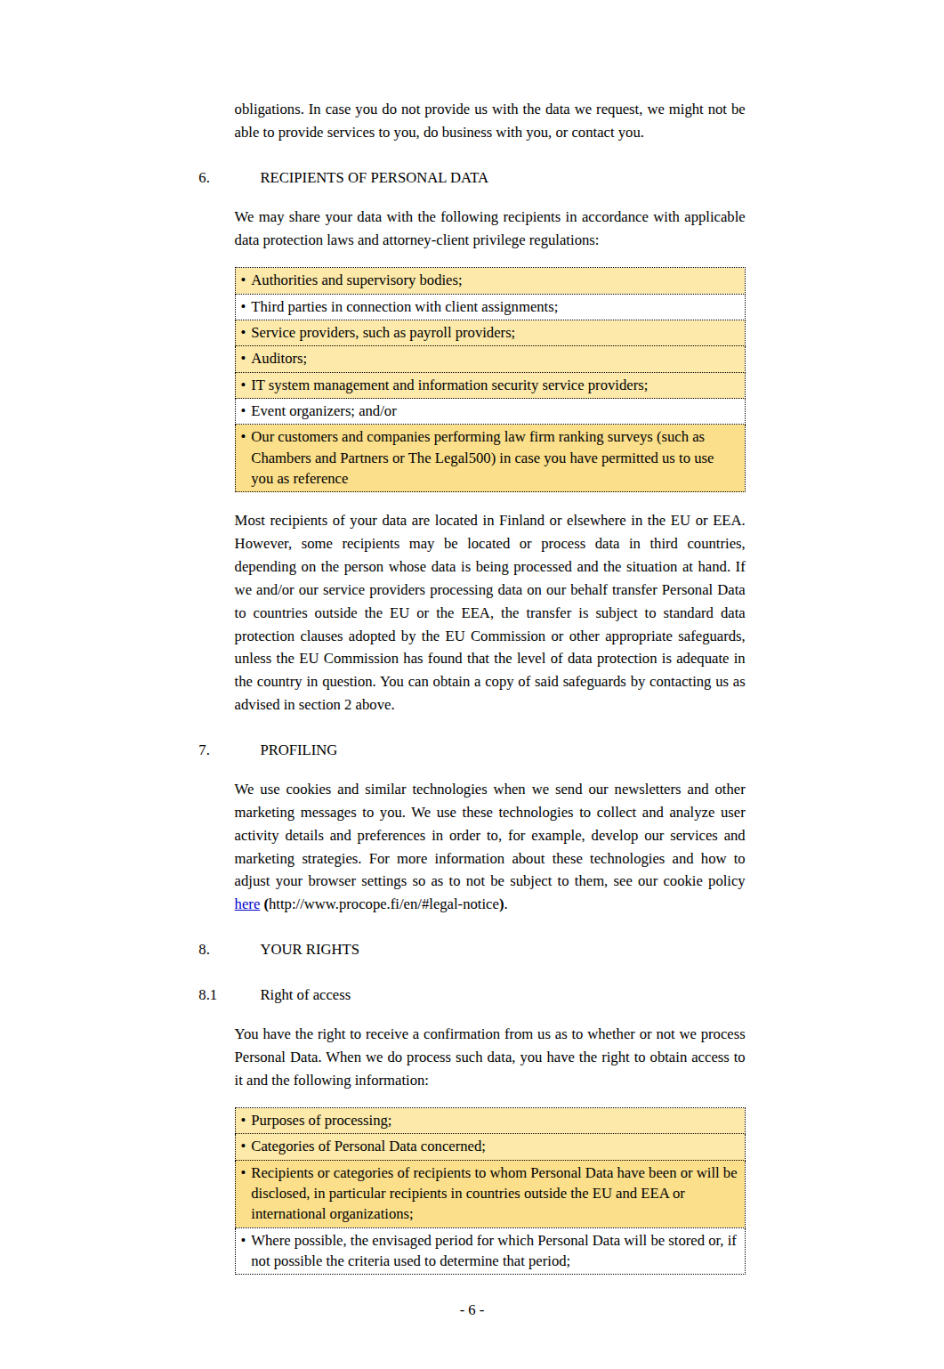obligations. In case you do not provide us with the data we request, we might not be able to provide services to you, do business with you, or contact you.
6. Recipients of Personal Data
We may share your data with the following recipients in accordance with applicable data protection laws and attorney-client privilege regulations:
| • Authorities and supervisory bodies; |
| • Third parties in connection with client assignments; |
| • Service providers, such as payroll providers; |
| • Auditors; |
| • IT system management and information security service providers; |
| • Event organizers; and/or |
| • Our customers and companies performing law firm ranking surveys (such as Chambers and Partners or The Legal500) in case you have permitted us to use you as reference |
Most recipients of your data are located in Finland or elsewhere in the EU or EEA. However, some recipients may be located or process data in third countries, depending on the person whose data is being processed and the situation at hand. If we and/or our service providers processing data on our behalf transfer Personal Data to countries outside the EU or the EEA, the transfer is subject to standard data protection clauses adopted by the EU Commission or other appropriate safeguards, unless the EU Commission has found that the level of data protection is adequate in the country in question. You can obtain a copy of said safeguards by contacting us as advised in section 2 above.
7. Profiling
We use cookies and similar technologies when we send our newsletters and other marketing messages to you. We use these technologies to collect and analyze user activity details and preferences in order to, for example, develop our services and marketing strategies. For more information about these technologies and how to adjust your browser settings so as to not be subject to them, see our cookie policy here (http://www.procope.fi/en/#legal-notice).
8. Your Rights
8.1 Right of access
You have the right to receive a confirmation from us as to whether or not we process Personal Data. When we do process such data, you have the right to obtain access to it and the following information:
| • Purposes of processing; |
| • Categories of Personal Data concerned; |
| • Recipients or categories of recipients to whom Personal Data have been or will be disclosed, in particular recipients in countries outside the EU and EEA or international organizations; |
| • Where possible, the envisaged period for which Personal Data will be stored or, if not possible the criteria used to determine that period; |
- 6 -